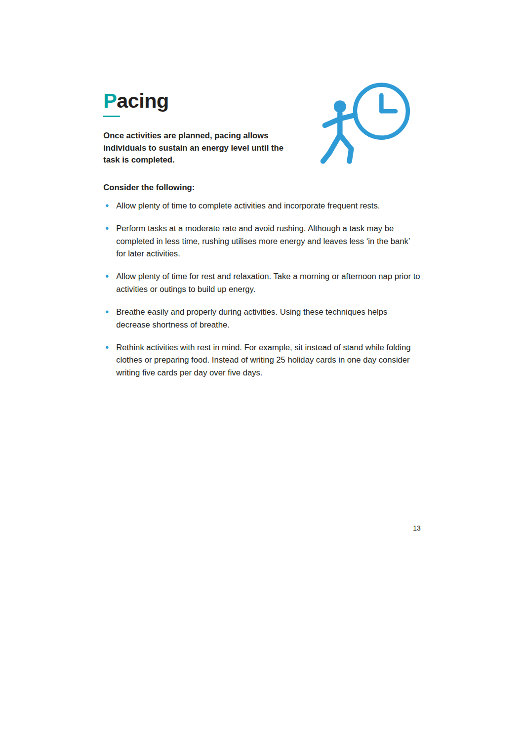Pacing
Once activities are planned, pacing allows individuals to sustain an energy level until the task is completed.
Consider the following:
Allow plenty of time to complete activities and incorporate frequent rests.
Perform tasks at a moderate rate and avoid rushing. Although a task may be completed in less time, rushing utilises more energy and leaves less ‘in the bank’ for later activities.
Allow plenty of time for rest and relaxation. Take a morning or afternoon nap prior to activities or outings to build up energy.
Breathe easily and properly during activities. Using these techniques helps decrease shortness of breathe.
Rethink activities with rest in mind. For example, sit instead of stand while folding clothes or preparing food. Instead of writing 25 holiday cards in one day consider writing five cards per day over five days.
13